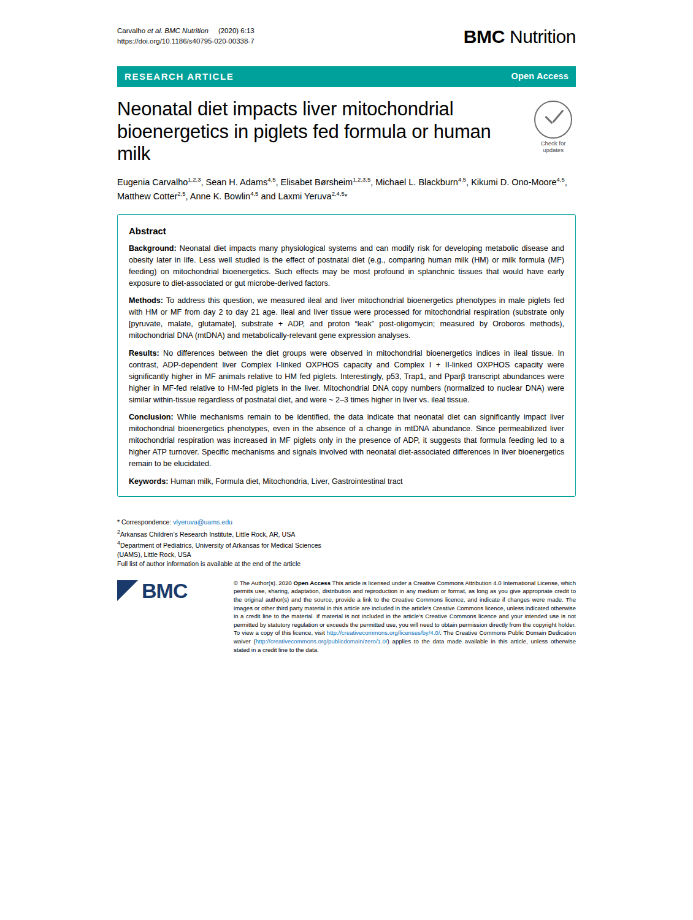Carvalho et al. BMC Nutrition (2020) 6:13
https://doi.org/10.1186/s40795-020-00338-7
BMC Nutrition
RESEARCH ARTICLE
Open Access
Neonatal diet impacts liver mitochondrial bioenergetics in piglets fed formula or human milk
Check for
updates
Eugenia Carvalho1,2,3, Sean H. Adams4,5, Elisabet Børsheim1,2,3,5, Michael L. Blackburn4,5, Kikumi D. Ono-Moore4,5, Matthew Cotter2,5, Anne K. Bowlin4,5 and Laxmi Yeruva2,4,5*
Abstract
Background: Neonatal diet impacts many physiological systems and can modify risk for developing metabolic disease and obesity later in life. Less well studied is the effect of postnatal diet (e.g., comparing human milk (HM) or milk formula (MF) feeding) on mitochondrial bioenergetics. Such effects may be most profound in splanchnic tissues that would have early exposure to diet-associated or gut microbe-derived factors.
Methods: To address this question, we measured ileal and liver mitochondrial bioenergetics phenotypes in male piglets fed with HM or MF from day 2 to day 21 age. Ileal and liver tissue were processed for mitochondrial respiration (substrate only [pyruvate, malate, glutamate], substrate + ADP, and proton “leak” post-oligomycin; measured by Oroboros methods), mitochondrial DNA (mtDNA) and metabolically-relevant gene expression analyses.
Results: No differences between the diet groups were observed in mitochondrial bioenergetics indices in ileal tissue. In contrast, ADP-dependent liver Complex I-linked OXPHOS capacity and Complex I + II-linked OXPHOS capacity were significantly higher in MF animals relative to HM fed piglets. Interestingly, p53, Trap1, and Pparβ transcript abundances were higher in MF-fed relative to HM-fed piglets in the liver. Mitochondrial DNA copy numbers (normalized to nuclear DNA) were similar within-tissue regardless of postnatal diet, and were ~ 2–3 times higher in liver vs. ileal tissue.
Conclusion: While mechanisms remain to be identified, the data indicate that neonatal diet can significantly impact liver mitochondrial bioenergetics phenotypes, even in the absence of a change in mtDNA abundance. Since permeabilized liver mitochondrial respiration was increased in MF piglets only in the presence of ADP, it suggests that formula feeding led to a higher ATP turnover. Specific mechanisms and signals involved with neonatal diet-associated differences in liver bioenergetics remain to be elucidated.
Keywords: Human milk, Formula diet, Mitochondria, Liver, Gastrointestinal tract
* Correspondence: vlyeruva@uams.edu
2Arkansas Children’s Research Institute, Little Rock, AR, USA
4Department of Pediatrics, University of Arkansas for Medical Sciences
(UAMS), Little Rock, USA
Full list of author information is available at the end of the article
BMC
© The Author(s). 2020 Open Access This article is licensed under a Creative Commons Attribution 4.0 International License, which permits use, sharing, adaptation, distribution and reproduction in any medium or format, as long as you give appropriate credit to the original author(s) and the source, provide a link to the Creative Commons licence, and indicate if changes were made. The images or other third party material in this article are included in the article's Creative Commons licence, unless indicated otherwise in a credit line to the material. If material is not included in the article's Creative Commons licence and your intended use is not permitted by statutory regulation or exceeds the permitted use, you will need to obtain permission directly from the copyright holder. To view a copy of this licence, visit http://creativecommons.org/licenses/by/4.0/. The Creative Commons Public Domain Dedication waiver (http://creativecommons.org/publicdomain/zero/1.0/) applies to the data made available in this article, unless otherwise stated in a credit line to the data.